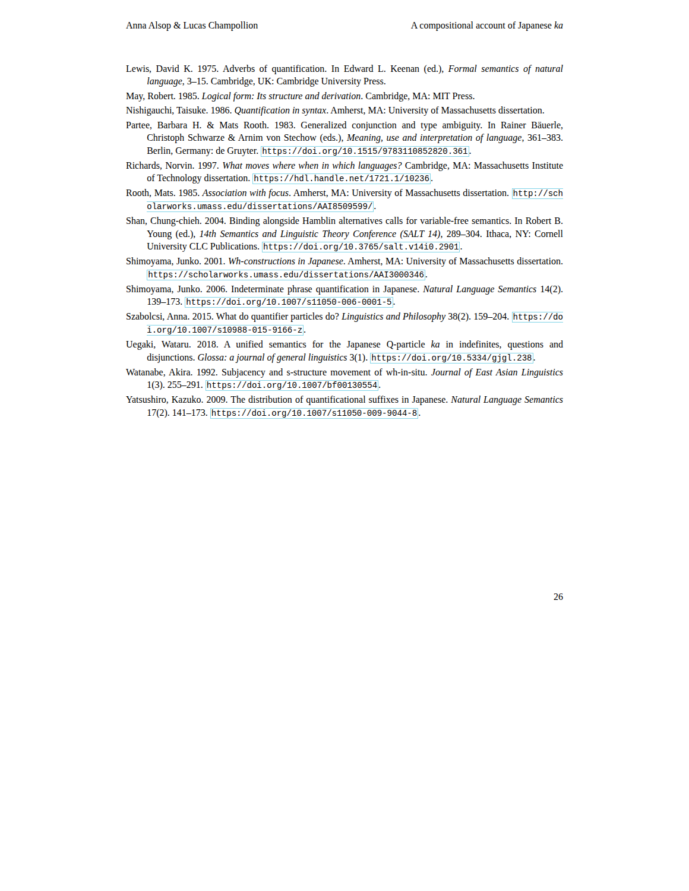Anna Alsop & Lucas Champollion A compositional account of Japanese ka
Lewis, David K. 1975. Adverbs of quantification. In Edward L. Keenan (ed.), Formal semantics of natural language, 3–15. Cambridge, UK: Cambridge University Press.
May, Robert. 1985. Logical form: Its structure and derivation. Cambridge, MA: MIT Press.
Nishigauchi, Taisuke. 1986. Quantification in syntax. Amherst, MA: University of Massachusetts dissertation.
Partee, Barbara H. & Mats Rooth. 1983. Generalized conjunction and type ambiguity. In Rainer Bäuerle, Christoph Schwarze & Arnim von Stechow (eds.), Meaning, use and interpretation of language, 361–383. Berlin, Germany: de Gruyter. https://doi.org/10.1515/9783110852820.361.
Richards, Norvin. 1997. What moves where when in which languages? Cambridge, MA: Massachusetts Institute of Technology dissertation. https://hdl.handle.net/1721.1/10236.
Rooth, Mats. 1985. Association with focus. Amherst, MA: University of Massachusetts dissertation. http://scholarworks.umass.edu/dissertations/AAI8509599/.
Shan, Chung-chieh. 2004. Binding alongside Hamblin alternatives calls for variable-free semantics. In Robert B. Young (ed.), 14th Semantics and Linguistic Theory Conference (SALT 14), 289–304. Ithaca, NY: Cornell University CLC Publications. https://doi.org/10.3765/salt.v14i0.2901.
Shimoyama, Junko. 2001. Wh-constructions in Japanese. Amherst, MA: University of Massachusetts dissertation. https://scholarworks.umass.edu/dissertations/AAI3000346.
Shimoyama, Junko. 2006. Indeterminate phrase quantification in Japanese. Natural Language Semantics 14(2). 139–173. https://doi.org/10.1007/s11050-006-0001-5.
Szabolcsi, Anna. 2015. What do quantifier particles do? Linguistics and Philosophy 38(2). 159–204. https://doi.org/10.1007/s10988-015-9166-z.
Uegaki, Wataru. 2018. A unified semantics for the Japanese Q-particle ka in indefinites, questions and disjunctions. Glossa: a journal of general linguistics 3(1). https://doi.org/10.5334/gjgl.238.
Watanabe, Akira. 1992. Subjacency and s-structure movement of wh-in-situ. Journal of East Asian Linguistics 1(3). 255–291. https://doi.org/10.1007/bf00130554.
Yatsushiro, Kazuko. 2009. The distribution of quantificational suffixes in Japanese. Natural Language Semantics 17(2). 141–173. https://doi.org/10.1007/s11050-009-9044-8.
26